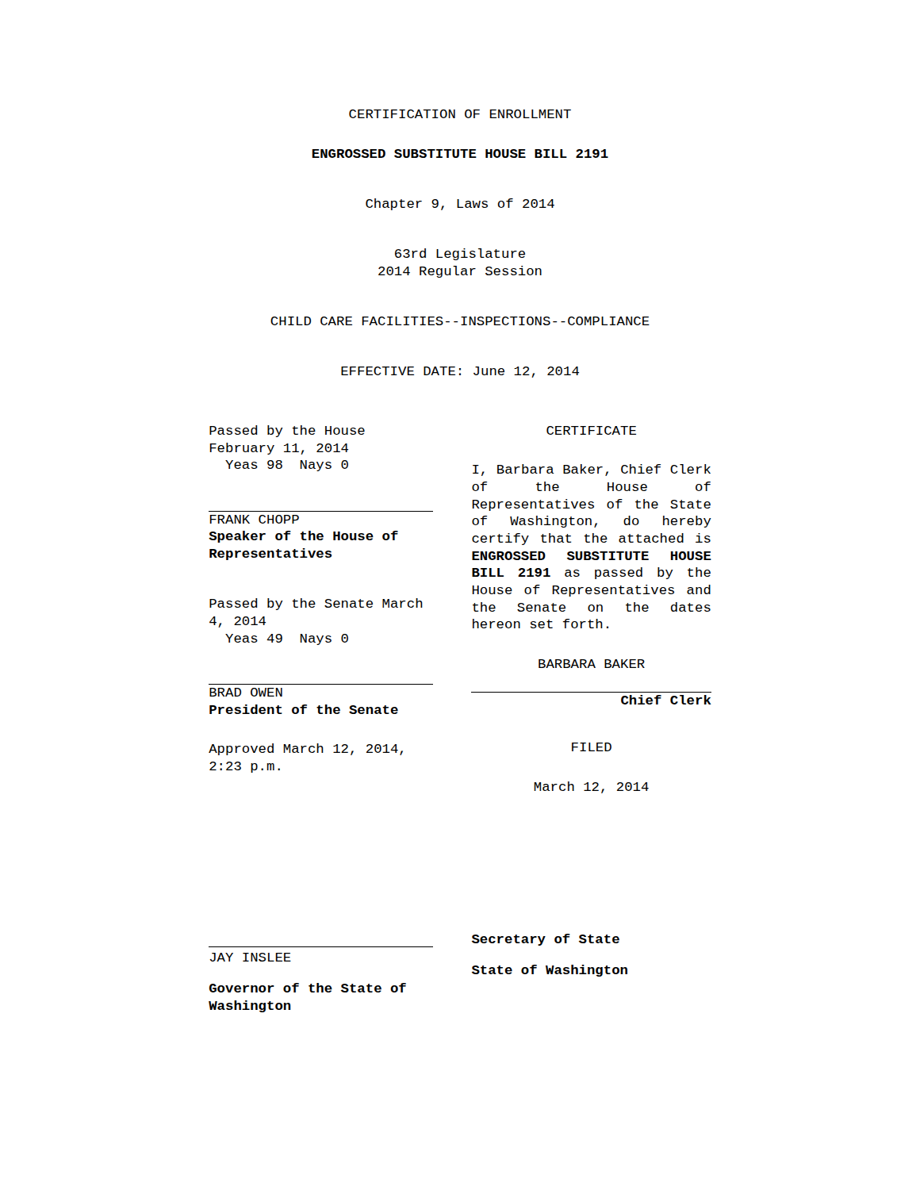CERTIFICATION OF ENROLLMENT
ENGROSSED SUBSTITUTE HOUSE BILL 2191
Chapter 9, Laws of 2014
63rd Legislature
2014 Regular Session
CHILD CARE FACILITIES--INSPECTIONS--COMPLIANCE
EFFECTIVE DATE: June 12, 2014
Passed by the House February 11, 2014
Yeas 98 Nays 0
FRANK CHOPP
Speaker of the House of Representatives
Passed by the Senate March 4, 2014
Yeas 49 Nays 0
BRAD OWEN
President of the Senate
Approved March 12, 2014, 2:23 p.m.
CERTIFICATE
I, Barbara Baker, Chief Clerk of the House of Representatives of the State of Washington, do hereby certify that the attached is ENGROSSED SUBSTITUTE HOUSE BILL 2191 as passed by the House of Representatives and the Senate on the dates hereon set forth.
BARBARA BAKER
Chief Clerk
FILED
March 12, 2014
JAY INSLEE
Governor of the State of Washington
Secretary of State
State of Washington